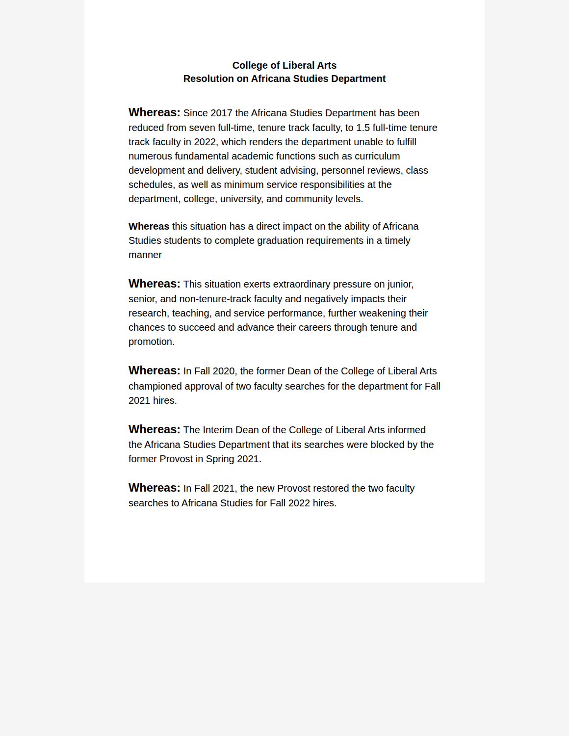College of Liberal Arts
Resolution on Africana Studies Department
Whereas: Since 2017 the Africana Studies Department has been reduced from seven full-time, tenure track faculty, to 1.5 full-time tenure track faculty in 2022, which renders the department unable to fulfill numerous fundamental academic functions such as curriculum development and delivery, student advising, personnel reviews, class schedules, as well as minimum service responsibilities at the department, college, university, and community levels.
Whereas this situation has a direct impact on the ability of Africana Studies students to complete graduation requirements in a timely manner
Whereas: This situation exerts extraordinary pressure on junior, senior, and non-tenure-track faculty and negatively impacts their research, teaching, and service performance, further weakening their chances to succeed and advance their careers through tenure and promotion.
Whereas: In Fall 2020, the former Dean of the College of Liberal Arts championed approval of two faculty searches for the department for Fall 2021 hires.
Whereas: The Interim Dean of the College of Liberal Arts informed the Africana Studies Department that its searches were blocked by the former Provost in Spring 2021.
Whereas: In Fall 2021, the new Provost restored the two faculty searches to Africana Studies for Fall 2022 hires.